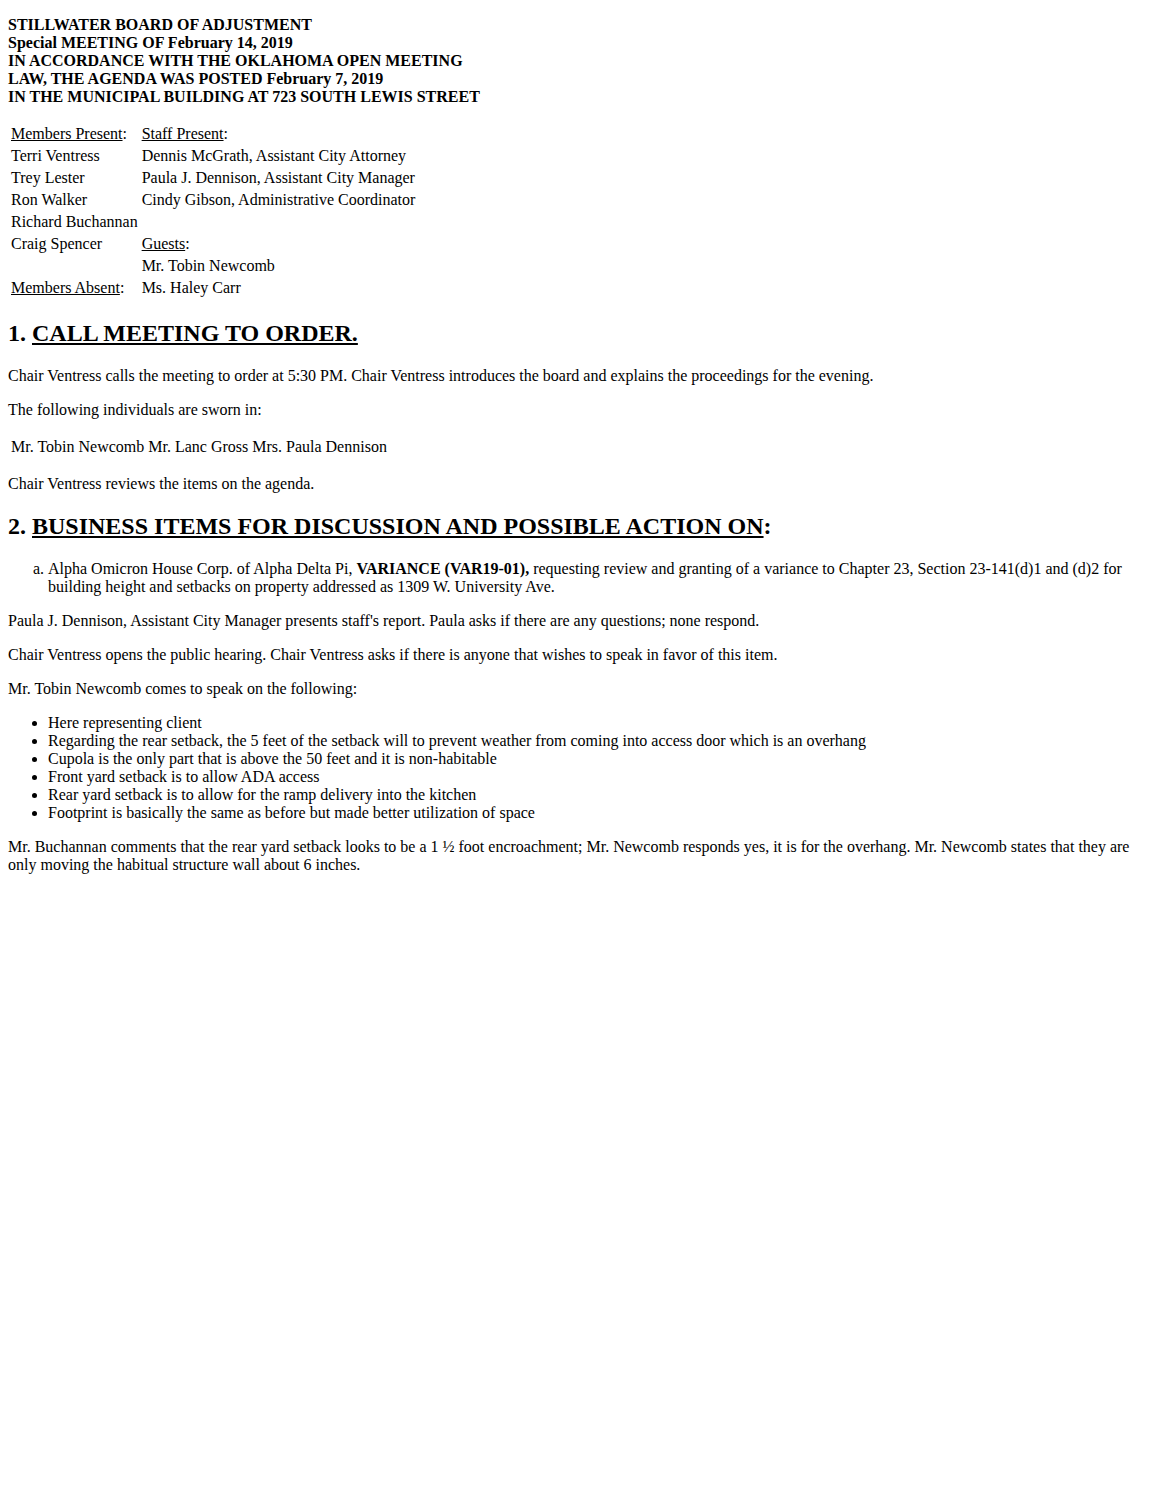STILLWATER BOARD OF ADJUSTMENT
Special MEETING OF February 14, 2019
IN ACCORDANCE WITH THE OKLAHOMA OPEN MEETING
LAW, THE AGENDA WAS POSTED February 7, 2019
IN THE MUNICIPAL BUILDING AT 723 SOUTH LEWIS STREET
| Members Present : | Staff Present : |
| Terri Ventress | Dennis McGrath, Assistant City Attorney |
| Trey Lester | Paula J. Dennison, Assistant City Manager |
| Ron Walker | Cindy Gibson, Administrative Coordinator |
| Richard Buchannan | |
| Craig Spencer | Guests : |
| | Mr. Tobin Newcomb |
| Members Absent : | Ms. Haley Carr |
1. CALL MEETING TO ORDER.
Chair Ventress calls the meeting to order at 5:30 PM. Chair Ventress introduces the board and explains the proceedings for the evening.
The following individuals are sworn in:
| Mr. Tobin Newcomb | Mr. Lanc Gross | Mrs. Paula Dennison |
Chair Ventress reviews the items on the agenda.
2. BUSINESS ITEMS FOR DISCUSSION AND POSSIBLE ACTION ON:
Alpha Omicron House Corp. of Alpha Delta Pi, VARIANCE (VAR19-01), requesting review and granting of a variance to Chapter 23, Section 23-141(d)1 and (d)2 for building height and setbacks on property addressed as 1309 W. University Ave.
Paula J. Dennison, Assistant City Manager presents staff's report. Paula asks if there are any questions; none respond.
Chair Ventress opens the public hearing. Chair Ventress asks if there is anyone that wishes to speak in favor of this item.
Mr. Tobin Newcomb comes to speak on the following:
Here representing client
Regarding the rear setback, the 5 feet of the setback will to prevent weather from coming into access door which is an overhang
Cupola is the only part that is above the 50 feet and it is non-habitable
Front yard setback is to allow ADA access
Rear yard setback is to allow for the ramp delivery into the kitchen
Footprint is basically the same as before but made better utilization of space
Mr. Buchannan comments that the rear yard setback looks to be a 1 ½ foot encroachment; Mr. Newcomb responds yes, it is for the overhang. Mr. Newcomb states that they are only moving the habitual structure wall about 6 inches.